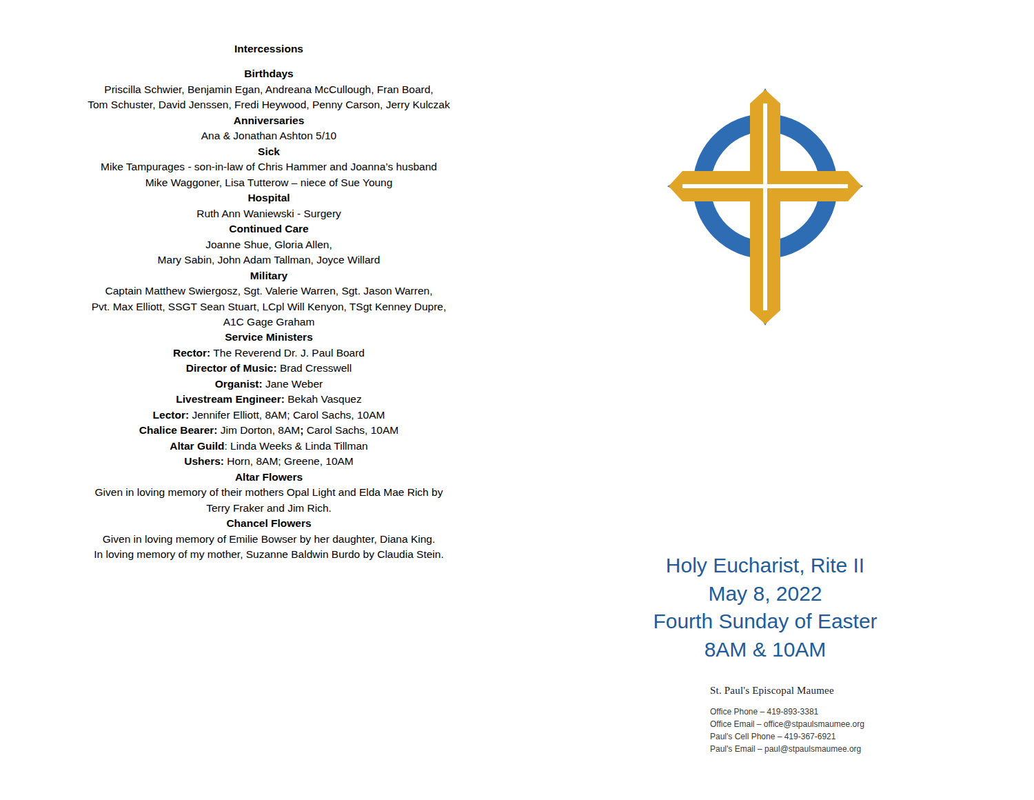Intercessions
Birthdays
Priscilla Schwier, Benjamin Egan, Andreana McCullough, Fran Board,
Tom Schuster, David Jenssen, Fredi Heywood, Penny Carson, Jerry Kulczak
Anniversaries
Ana & Jonathan Ashton 5/10
Sick
Mike Tampurages - son-in-law of Chris Hammer and Joanna’s husband
Mike Waggoner, Lisa Tutterow – niece of Sue Young
Hospital
Ruth Ann Waniewski - Surgery
Continued Care
Joanne Shue, Gloria Allen,
Mary Sabin, John Adam Tallman, Joyce Willard
Military
Captain Matthew Swiergosz, Sgt. Valerie Warren, Sgt. Jason Warren,
Pvt. Max Elliott, SSGT Sean Stuart, LCpl Will Kenyon, TSgt Kenney Dupre,
A1C Gage Graham
Service Ministers
Rector: The Reverend Dr. J. Paul Board
Director of Music: Brad Cresswell
Organist: Jane Weber
Livestream Engineer: Bekah Vasquez
Lector: Jennifer Elliott, 8AM; Carol Sachs, 10AM
Chalice Bearer: Jim Dorton, 8AM; Carol Sachs, 10AM
Altar Guild: Linda Weeks & Linda Tillman
Ushers: Horn, 8AM; Greene, 10AM
Altar Flowers
Given in loving memory of their mothers Opal Light and Elda Mae Rich by
Terry Fraker and Jim Rich.
Chancel Flowers
Given in loving memory of Emilie Bowser by her daughter, Diana King.
In loving memory of my mother, Suzanne Baldwin Burdo by Claudia Stein.
Holy Eucharist, Rite II
May 8, 2022
Fourth Sunday of Easter
8AM & 10AM
St. Paul's Episcopal Maumee
Office Phone – 419-893-3381
Office Email – office@stpaulsmaumee.org
Paul's Cell Phone – 419-367-6921
Paul's Email – paul@stpaulsmaumee.org